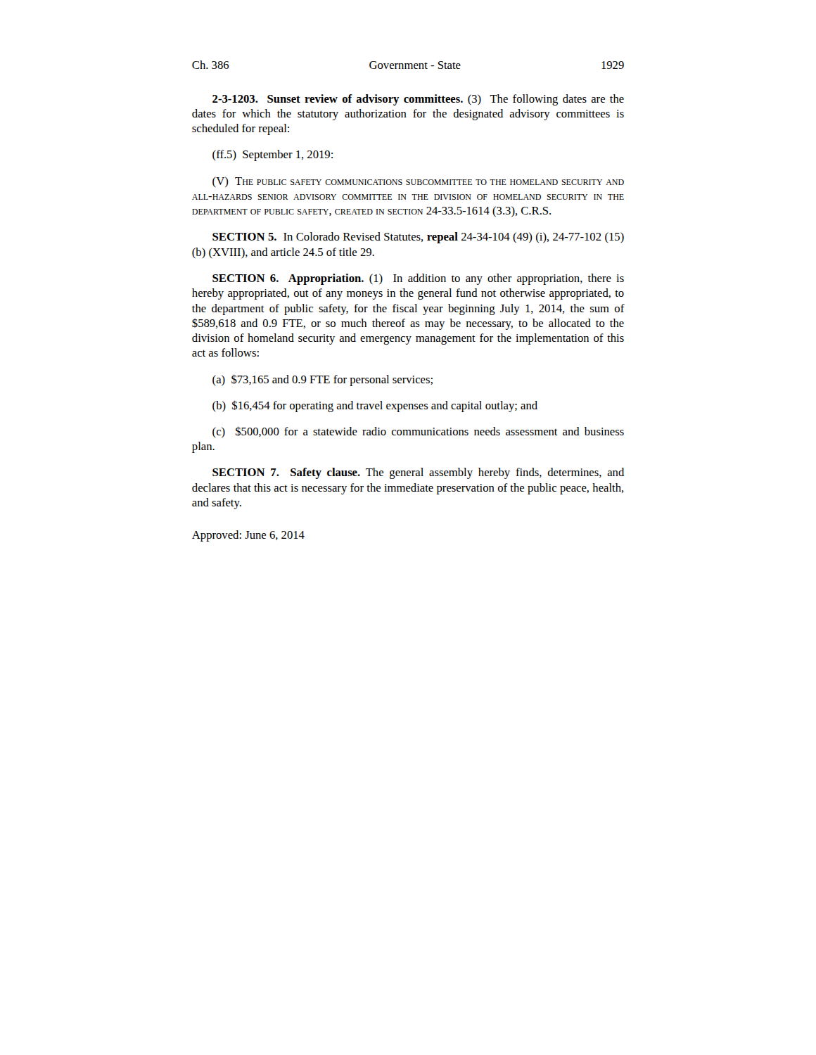Ch. 386 Government - State 1929
2-3-1203. Sunset review of advisory committees. (3) The following dates are the dates for which the statutory authorization for the designated advisory committees is scheduled for repeal:
(ff.5) September 1, 2019:
(V) The public safety communications subcommittee to the homeland security and all-hazards senior advisory committee in the division of homeland security in the department of public safety, created in section 24-33.5-1614 (3.3), C.R.S.
SECTION 5. In Colorado Revised Statutes, repeal 24-34-104 (49) (i), 24-77-102 (15) (b) (XVIII), and article 24.5 of title 29.
SECTION 6. Appropriation. (1) In addition to any other appropriation, there is hereby appropriated, out of any moneys in the general fund not otherwise appropriated, to the department of public safety, for the fiscal year beginning July 1, 2014, the sum of $589,618 and 0.9 FTE, or so much thereof as may be necessary, to be allocated to the division of homeland security and emergency management for the implementation of this act as follows:
(a) $73,165 and 0.9 FTE for personal services;
(b) $16,454 for operating and travel expenses and capital outlay; and
(c) $500,000 for a statewide radio communications needs assessment and business plan.
SECTION 7. Safety clause. The general assembly hereby finds, determines, and declares that this act is necessary for the immediate preservation of the public peace, health, and safety.
Approved: June 6, 2014